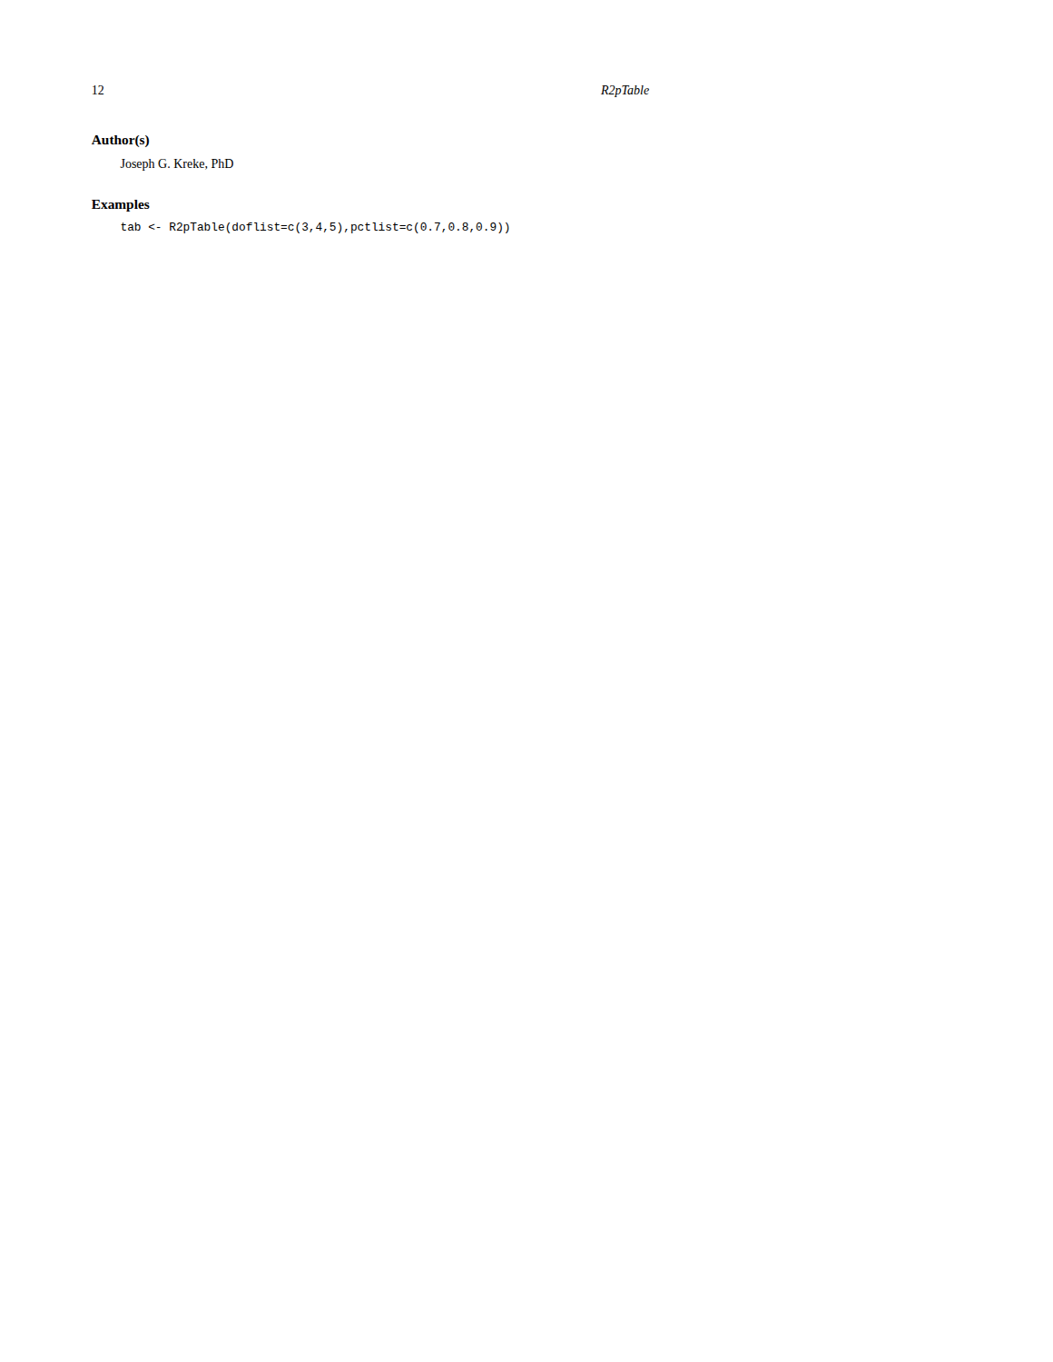12 R2pTable
Author(s)
Joseph G. Kreke, PhD
Examples
tab <- R2pTable(doflist=c(3,4,5),pctlist=c(0.7,0.8,0.9))